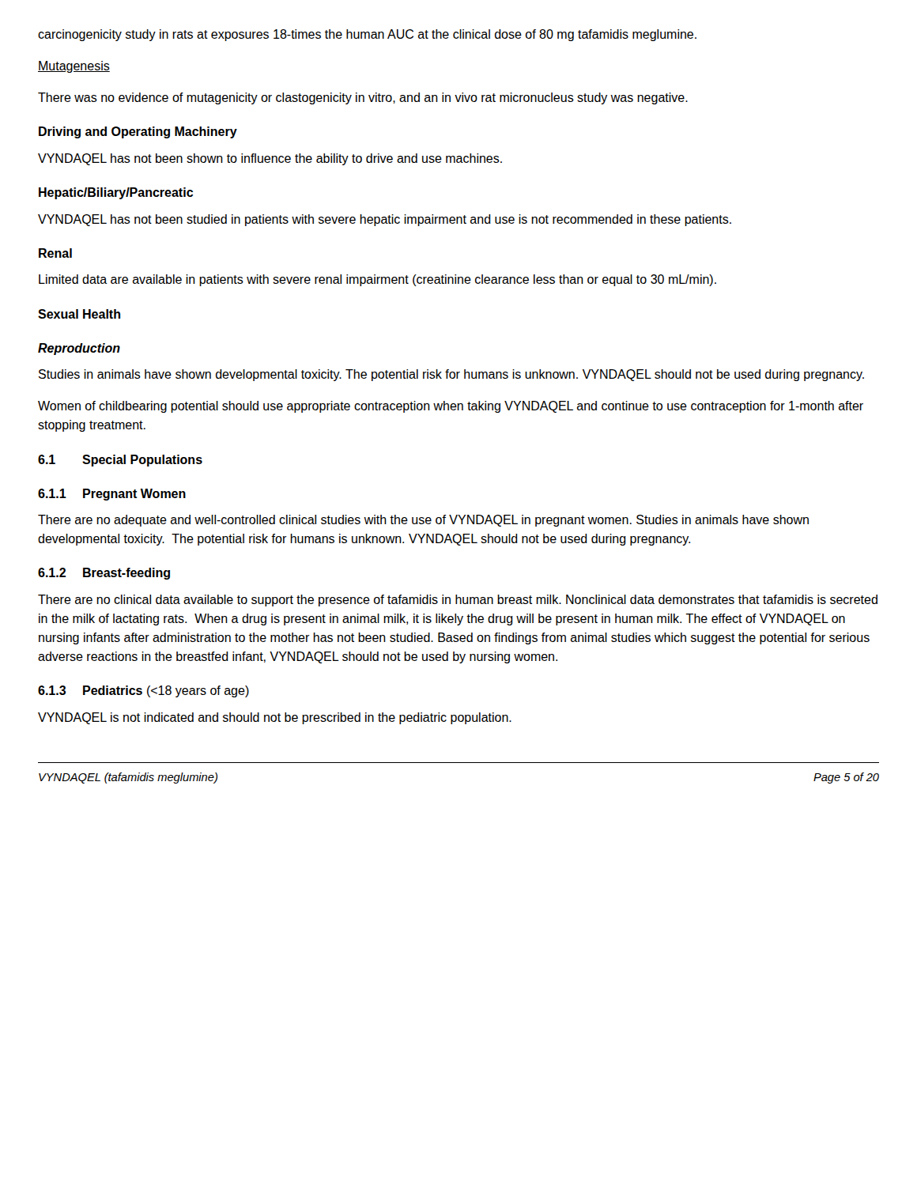carcinogenicity study in rats at exposures 18-times the human AUC at the clinical dose of 80 mg tafamidis meglumine.
Mutagenesis
There was no evidence of mutagenicity or clastogenicity in vitro, and an in vivo rat micronucleus study was negative.
Driving and Operating Machinery
VYNDAQEL has not been shown to influence the ability to drive and use machines.
Hepatic/Biliary/Pancreatic
VYNDAQEL has not been studied in patients with severe hepatic impairment and use is not recommended in these patients.
Renal
Limited data are available in patients with severe renal impairment (creatinine clearance less than or equal to 30 mL/min).
Sexual Health
Reproduction
Studies in animals have shown developmental toxicity. The potential risk for humans is unknown. VYNDAQEL should not be used during pregnancy.
Women of childbearing potential should use appropriate contraception when taking VYNDAQEL and continue to use contraception for 1-month after stopping treatment.
6.1 Special Populations
6.1.1 Pregnant Women
There are no adequate and well-controlled clinical studies with the use of VYNDAQEL in pregnant women. Studies in animals have shown developmental toxicity. The potential risk for humans is unknown. VYNDAQEL should not be used during pregnancy.
6.1.2 Breast-feeding
There are no clinical data available to support the presence of tafamidis in human breast milk. Nonclinical data demonstrates that tafamidis is secreted in the milk of lactating rats. When a drug is present in animal milk, it is likely the drug will be present in human milk. The effect of VYNDAQEL on nursing infants after administration to the mother has not been studied. Based on findings from animal studies which suggest the potential for serious adverse reactions in the breastfed infant, VYNDAQEL should not be used by nursing women.
6.1.3 Pediatrics (<18 years of age)
VYNDAQEL is not indicated and should not be prescribed in the pediatric population.
VYNDAQEL (tafamidis meglumine) Page 5 of 20